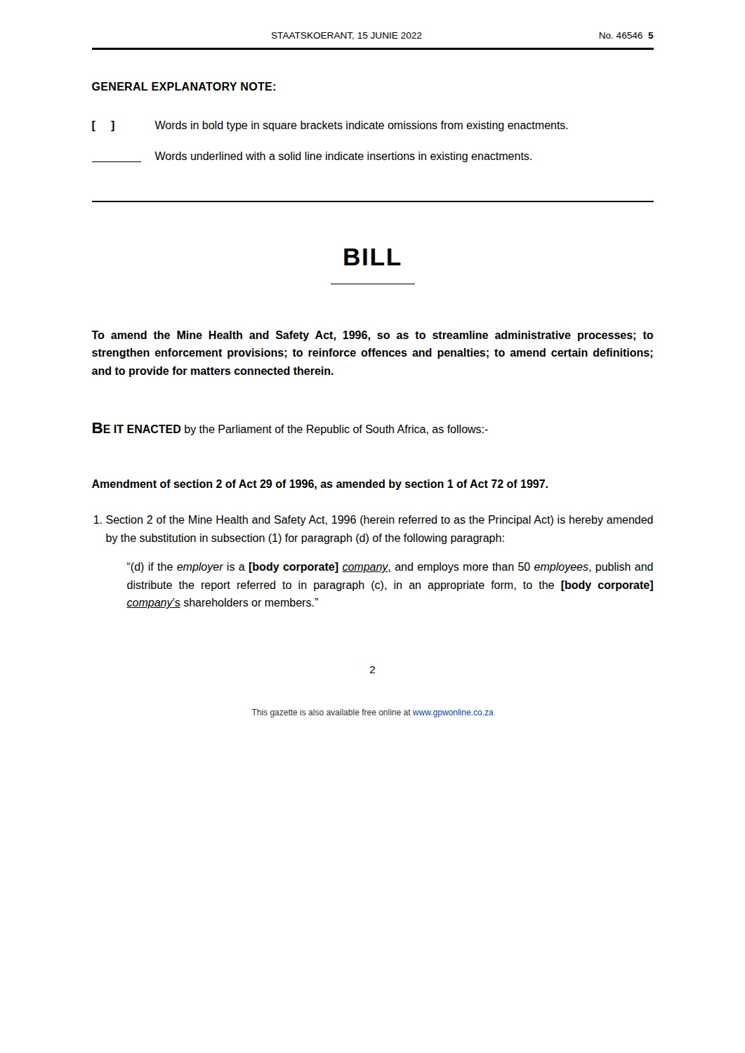STAATSKOERANT, 15 JUNIE 2022 No. 46546 5
GENERAL EXPLANATORY NOTE:
[ ]
Words in bold type in square brackets indicate omissions from existing enactments.
Words underlined with a solid line indicate insertions in existing enactments.
BILL
To amend the Mine Health and Safety Act, 1996, so as to streamline administrative processes; to strengthen enforcement provisions; to reinforce offences and penalties; to amend certain definitions; and to provide for matters connected therein.
BE IT ENACTED by the Parliament of the Republic of South Africa, as follows:-
Amendment of section 2 of Act 29 of 1996, as amended by section 1 of Act 72 of 1997.
Section 2 of the Mine Health and Safety Act, 1996 (herein referred to as the Principal Act) is hereby amended by the substitution in subsection (1) for paragraph (d) of the following paragraph:
“(d) if the employer is a [body corporate] company, and employs more than 50 employees, publish and distribute the report referred to in paragraph (c), in an appropriate form, to the [body corporate] company’s shareholders or members.”
2
This gazette is also available free online at www.gpwonline.co.za